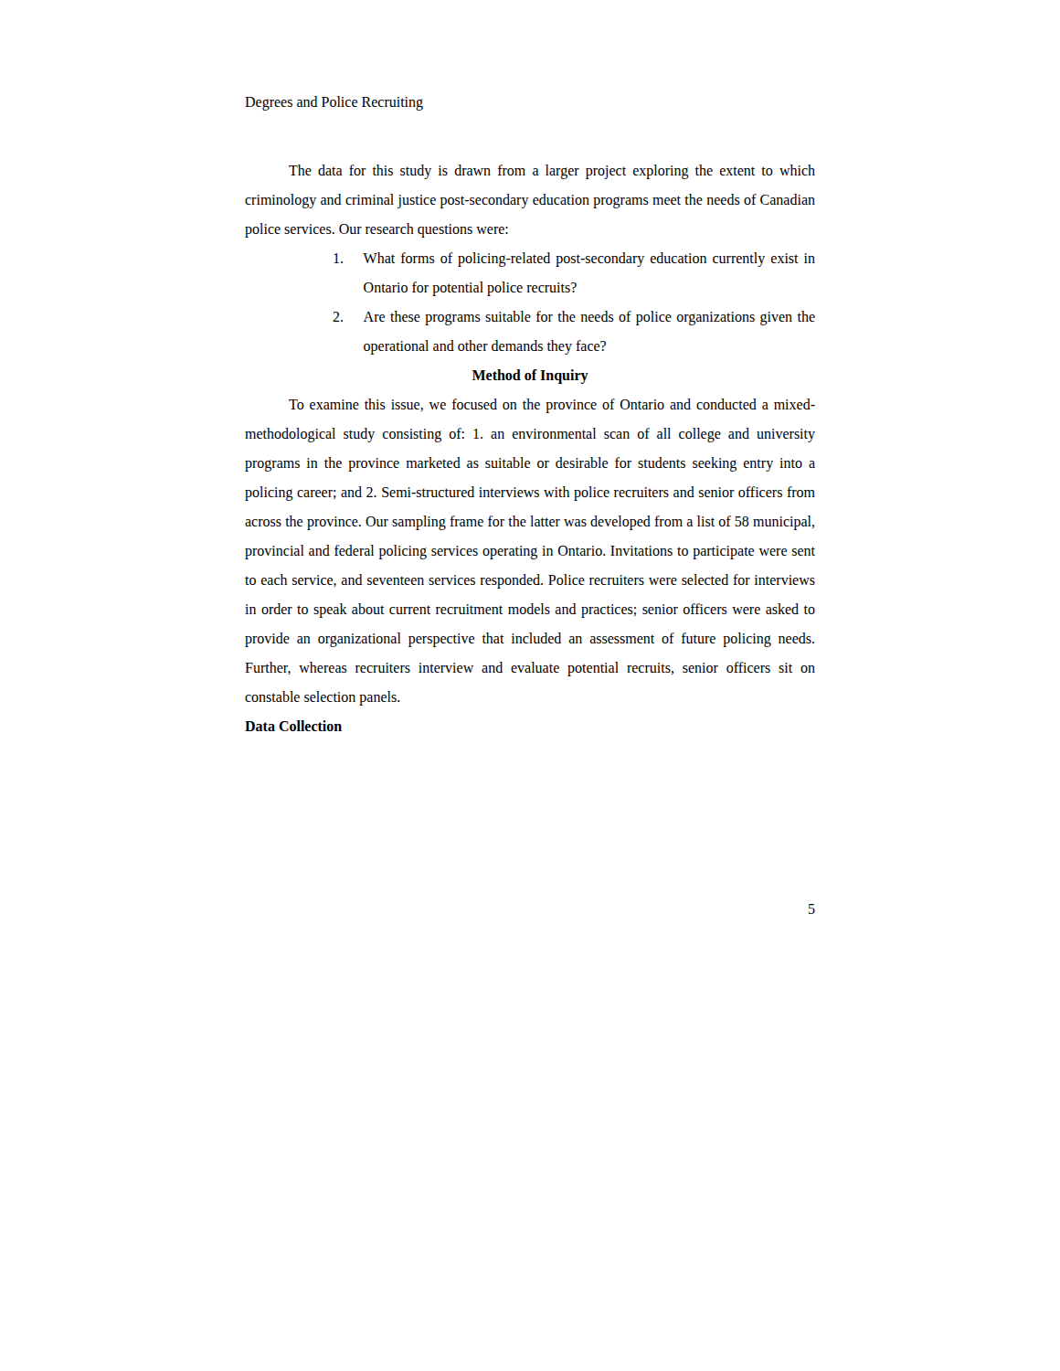Degrees and Police Recruiting
The data for this study is drawn from a larger project exploring the extent to which criminology and criminal justice post-secondary education programs meet the needs of Canadian police services. Our research questions were:
What forms of policing-related post-secondary education currently exist in Ontario for potential police recruits?
Are these programs suitable for the needs of police organizations given the operational and other demands they face?
Method of Inquiry
To examine this issue, we focused on the province of Ontario and conducted a mixed-methodological study consisting of: 1. an environmental scan of all college and university programs in the province marketed as suitable or desirable for students seeking entry into a policing career; and 2. Semi-structured interviews with police recruiters and senior officers from across the province. Our sampling frame for the latter was developed from a list of 58 municipal, provincial and federal policing services operating in Ontario. Invitations to participate were sent to each service, and seventeen services responded. Police recruiters were selected for interviews in order to speak about current recruitment models and practices; senior officers were asked to provide an organizational perspective that included an assessment of future policing needs. Further, whereas recruiters interview and evaluate potential recruits, senior officers sit on constable selection panels.
Data Collection
5